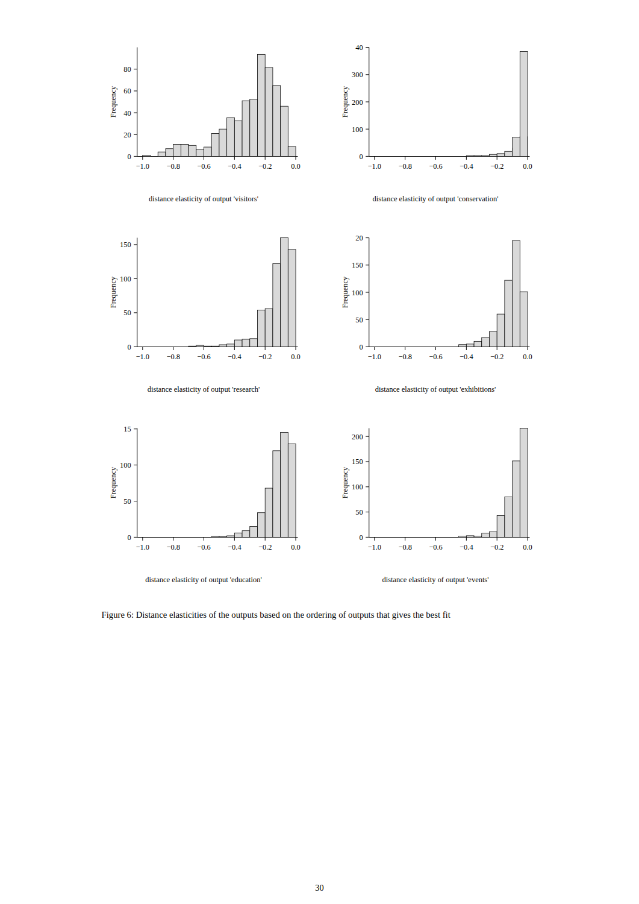0 20 40 60 80 Frequency −1.0 −0.8 −0.6 −0.4 −0.2 0.0
distance elasticity of output 'visitors'
0 100 200 300 40 Frequency −1.0 −0.8 −0.6 −0.4 −0.2 0.0
distance elasticity of output 'conservation'
0 50 100 150 Frequency −1.0 −0.8 −0.6 −0.4 −0.2 0.0
distance elasticity of output 'research'
0 50 100 150 20 Frequency −1.0 −0.8 −0.6 −0.4 −0.2 0.0
distance elasticity of output 'exhibitions'
0 50 100 15 Frequency −1.0 −0.8 −0.6 −0.4 −0.2 0.0
distance elasticity of output 'education'
0 50 100 150 200 Frequency −1.0 −0.8 −0.6 −0.4 −0.2 0.0
distance elasticity of output 'events'
Figure 6: Distance elasticities of the outputs based on the ordering of outputs that gives the best fit
30